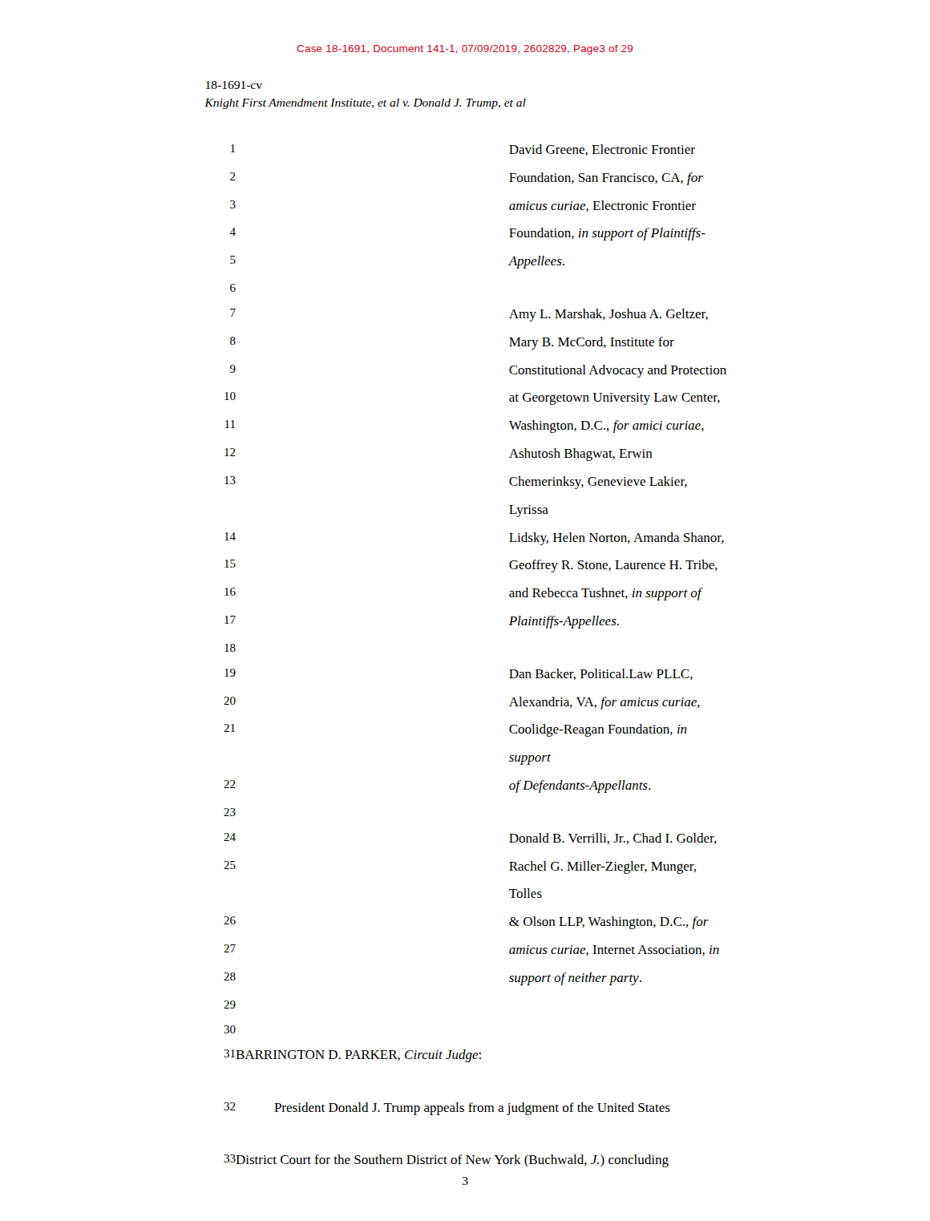Case 18-1691, Document 141-1, 07/09/2019, 2602829, Page3 of 29
18-1691-cv
Knight First Amendment Institute, et al v. Donald J. Trump, et al
| 1 | David Greene, Electronic Frontier |
| 2 | Foundation, San Francisco, CA, for |
| 3 | amicus curiae , Electronic Frontier |
| 4 | Foundation, in support of Plaintiffs- |
| 5 | Appellees . |
| 6 | |
| 7 | Amy L. Marshak, Joshua A. Geltzer, |
| 8 | Mary B. McCord, Institute for |
| 9 | Constitutional Advocacy and Protection |
| 10 | at Georgetown University Law Center, |
| 11 | Washington, D.C., for amici curiae , |
| 12 | Ashutosh Bhagwat, Erwin |
| 13 | Chemerinksy, Genevieve Lakier, Lyrissa |
| 14 | Lidsky, Helen Norton, Amanda Shanor, |
| 15 | Geoffrey R. Stone, Laurence H. Tribe, |
| 16 | and Rebecca Tushnet, in support of |
| 17 | Plaintiffs-Appellees . |
| 18 | |
| 19 | Dan Backer, Political.Law PLLC, |
| 20 | Alexandria, VA, for amicus curiae , |
| 21 | Coolidge-Reagan Foundation, in support |
| 22 | of Defendants-Appellants . |
| 23 | |
| 24 | Donald B. Verrilli, Jr., Chad I. Golder, |
| 25 | Rachel G. Miller-Ziegler, Munger, Tolles |
| 26 | & Olson LLP, Washington, D.C., for |
| 27 | amicus curiae , Internet Association, in |
| 28 | support of neither party . |
| 29 | |
| 30 | |
| 31 | BARRINGTON D. PARKER, Circuit Judge : |
| 32 | President Donald J. Trump appeals from a judgment of the United States |
| 33 | District Court for the Southern District of New York (Buchwald, J. ) concluding |
3